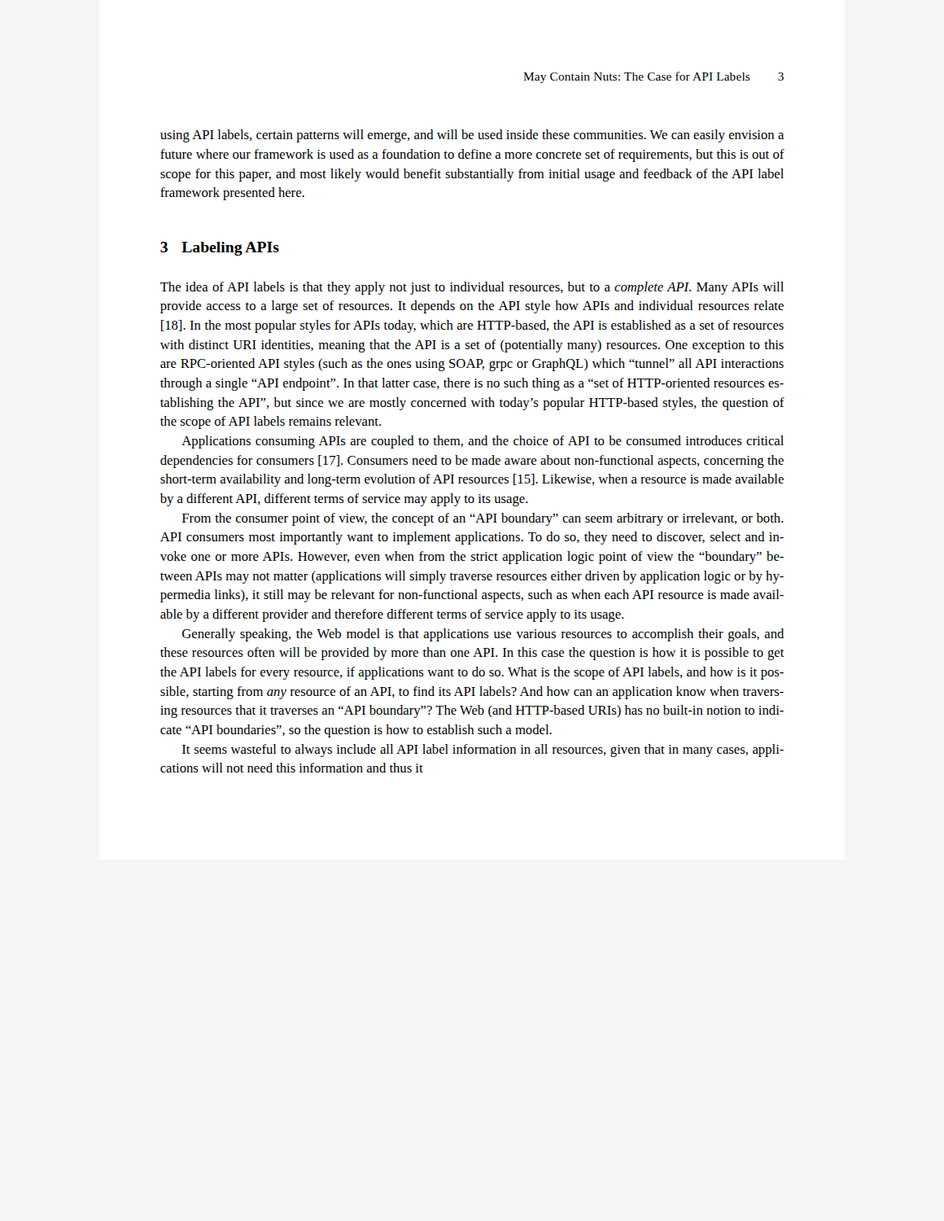May Contain Nuts: The Case for API Labels 3
using API labels, certain patterns will emerge, and will be used inside these communities. We can easily envision a future where our framework is used as a foundation to define a more concrete set of requirements, but this is out of scope for this paper, and most likely would benefit substantially from initial usage and feedback of the API label framework presented here.
3 Labeling APIs
The idea of API labels is that they apply not just to individual resources, but to a complete API. Many APIs will provide access to a large set of resources. It depends on the API style how APIs and individual resources relate [18]. In the most popular styles for APIs today, which are HTTP-based, the API is established as a set of resources with distinct URI identities, meaning that the API is a set of (potentially many) resources. One exception to this are RPC-oriented API styles (such as the ones using SOAP, grpc or GraphQL) which “tunnel” all API interactions through a single “API endpoint”. In that latter case, there is no such thing as a “set of HTTP-oriented resources establishing the API”, but since we are mostly concerned with today’s popular HTTP-based styles, the question of the scope of API labels remains relevant.
Applications consuming APIs are coupled to them, and the choice of API to be consumed introduces critical dependencies for consumers [17]. Consumers need to be made aware about non-functional aspects, concerning the short-term availability and long-term evolution of API resources [15]. Likewise, when a resource is made available by a different API, different terms of service may apply to its usage.
From the consumer point of view, the concept of an “API boundary” can seem arbitrary or irrelevant, or both. API consumers most importantly want to implement applications. To do so, they need to discover, select and invoke one or more APIs. However, even when from the strict application logic point of view the “boundary” between APIs may not matter (applications will simply traverse resources either driven by application logic or by hypermedia links), it still may be relevant for non-functional aspects, such as when each API resource is made available by a different provider and therefore different terms of service apply to its usage.
Generally speaking, the Web model is that applications use various resources to accomplish their goals, and these resources often will be provided by more than one API. In this case the question is how it is possible to get the API labels for every resource, if applications want to do so. What is the scope of API labels, and how is it possible, starting from any resource of an API, to find its API labels? And how can an application know when traversing resources that it traverses an “API boundary”? The Web (and HTTP-based URIs) has no built-in notion to indicate “API boundaries”, so the question is how to establish such a model.
It seems wasteful to always include all API label information in all resources, given that in many cases, applications will not need this information and thus it